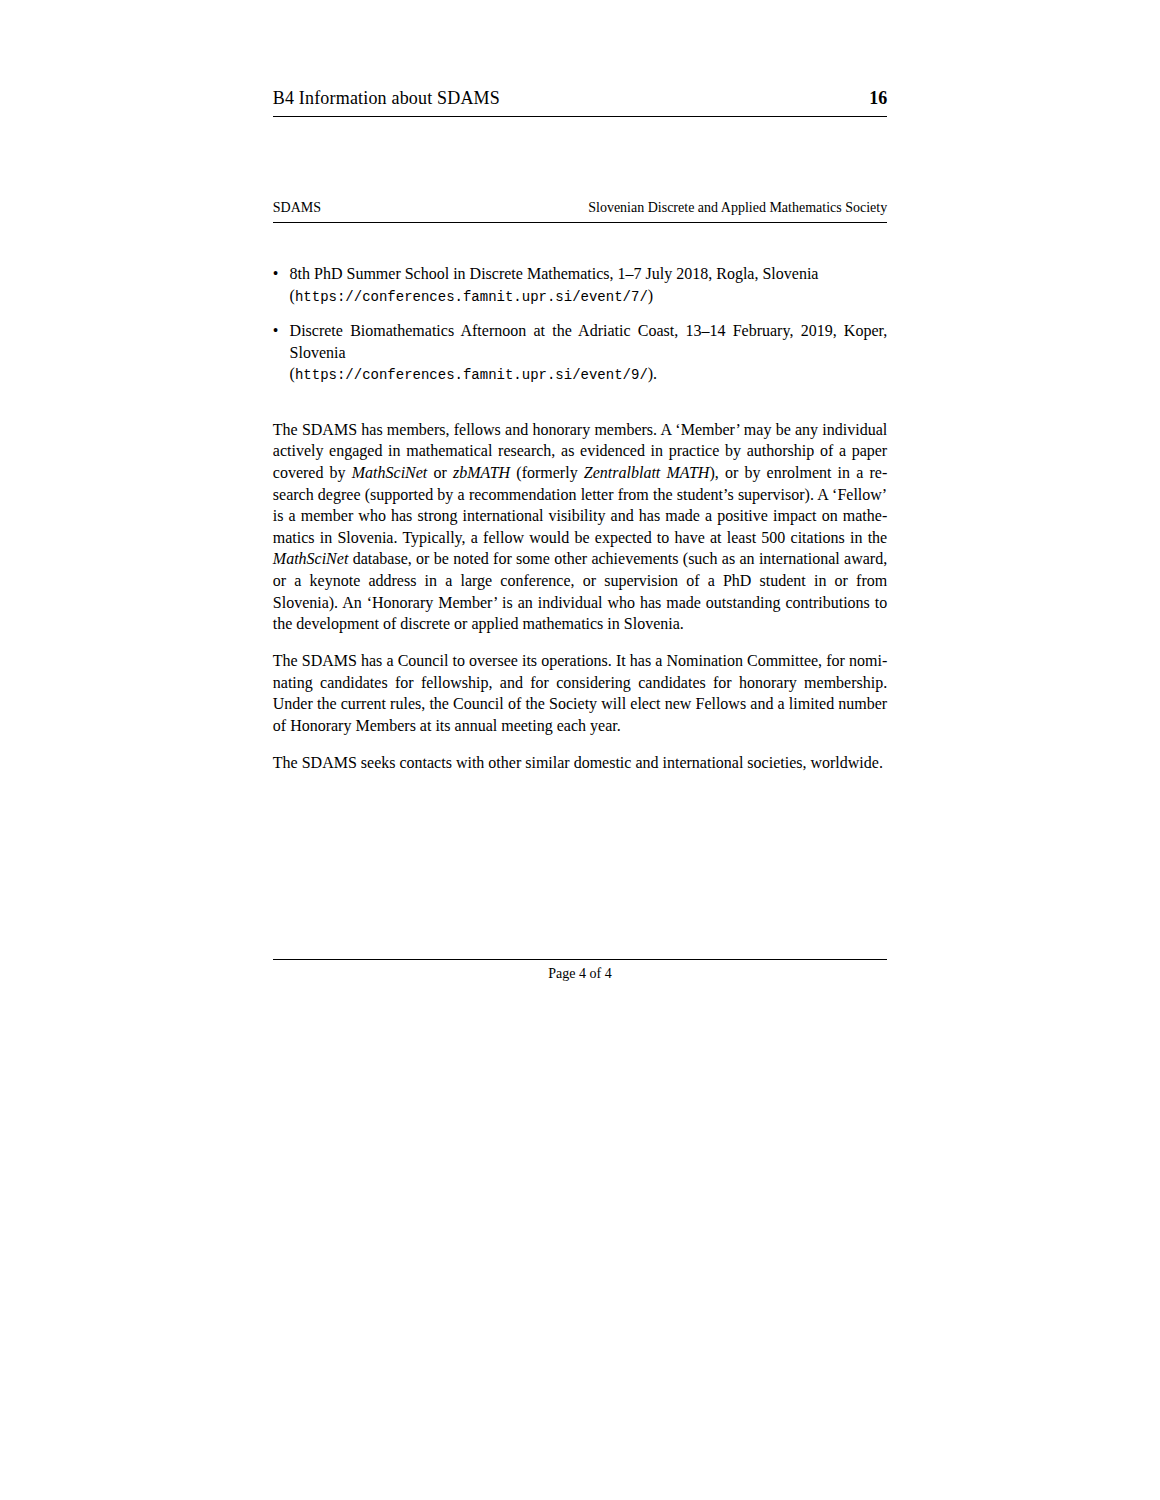B4 Information about SDAMS 16
SDAMS Slovenian Discrete and Applied Mathematics Society
8th PhD Summer School in Discrete Mathematics, 1–7 July 2018, Rogla, Slovenia
(https://conferences.famnit.upr.si/event/7/)
Discrete Biomathematics Afternoon at the Adriatic Coast, 13–14 February, 2019, Koper, Slovenia
(https://conferences.famnit.upr.si/event/9/).
The SDAMS has members, fellows and honorary members. A ‘Member’ may be any individual actively engaged in mathematical research, as evidenced in practice by authorship of a paper covered by MathSciNet or zbMATH (formerly Zentralblatt MATH), or by enrolment in a research degree (supported by a recommendation letter from the student’s supervisor). A ‘Fellow’ is a member who has strong international visibility and has made a positive impact on mathematics in Slovenia. Typically, a fellow would be expected to have at least 500 citations in the MathSciNet database, or be noted for some other achievements (such as an international award, or a keynote address in a large conference, or supervision of a PhD student in or from Slovenia). An ‘Honorary Member’ is an individual who has made outstanding contributions to the development of discrete or applied mathematics in Slovenia.
The SDAMS has a Council to oversee its operations. It has a Nomination Committee, for nominating candidates for fellowship, and for considering candidates for honorary membership. Under the current rules, the Council of the Society will elect new Fellows and a limited number of Honorary Members at its annual meeting each year.
The SDAMS seeks contacts with other similar domestic and international societies, worldwide.
Page 4 of 4